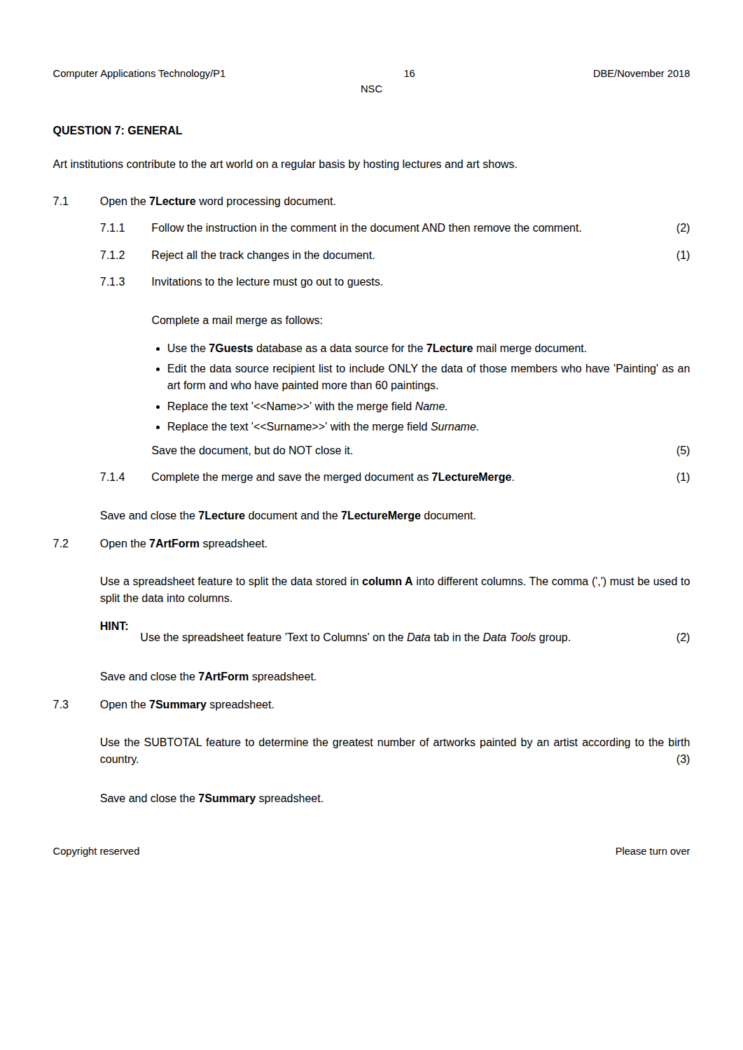Computer Applications Technology/P1
16
DBE/November 2018
NSC
QUESTION 7: GENERAL
Art institutions contribute to the art world on a regular basis by hosting lectures and art shows.
| 7.1 | Open the 7Lecture word processing document. |
| | 7.1.1 | Follow the instruction in the comment in the document AND then remove the comment. | (2) |
| | 7.1.2 | Reject all the track changes in the document. | (1) |
| | 7.1.3 | Invitations to the lecture must go out to guests. | |
Complete a mail merge as follows:
Use the 7Guests database as a data source for the 7Lecture mail merge document.
Edit the data source recipient list to include ONLY the data of those members who have 'Painting' as an art form and who have painted more than 60 paintings.
Replace the text '<<Name>>' with the merge field Name.
Replace the text '<<Surname>>' with the merge field Surname.
| | | Save the document, but do NOT close it. | (5) |
| | 7.1.4 | Complete the merge and save the merged document as 7LectureMerge . | (1) |
Save and close the 7Lecture document and the 7LectureMerge document.
| 7.2 | Open the 7ArtForm spreadsheet. |
Use a spreadsheet feature to split the data stored in column A into different columns. The comma (',') must be used to split the data into columns.
HINT:
Use the spreadsheet feature 'Text to Columns' on the Data tab in the Data Tools group. (2)
Save and close the 7ArtForm spreadsheet.
| 7.3 | Open the 7Summary spreadsheet. |
Use the SUBTOTAL feature to determine the greatest number of artworks painted by an artist according to the birth country. (3)
Save and close the 7Summary spreadsheet.
Copyright reserved
Please turn over